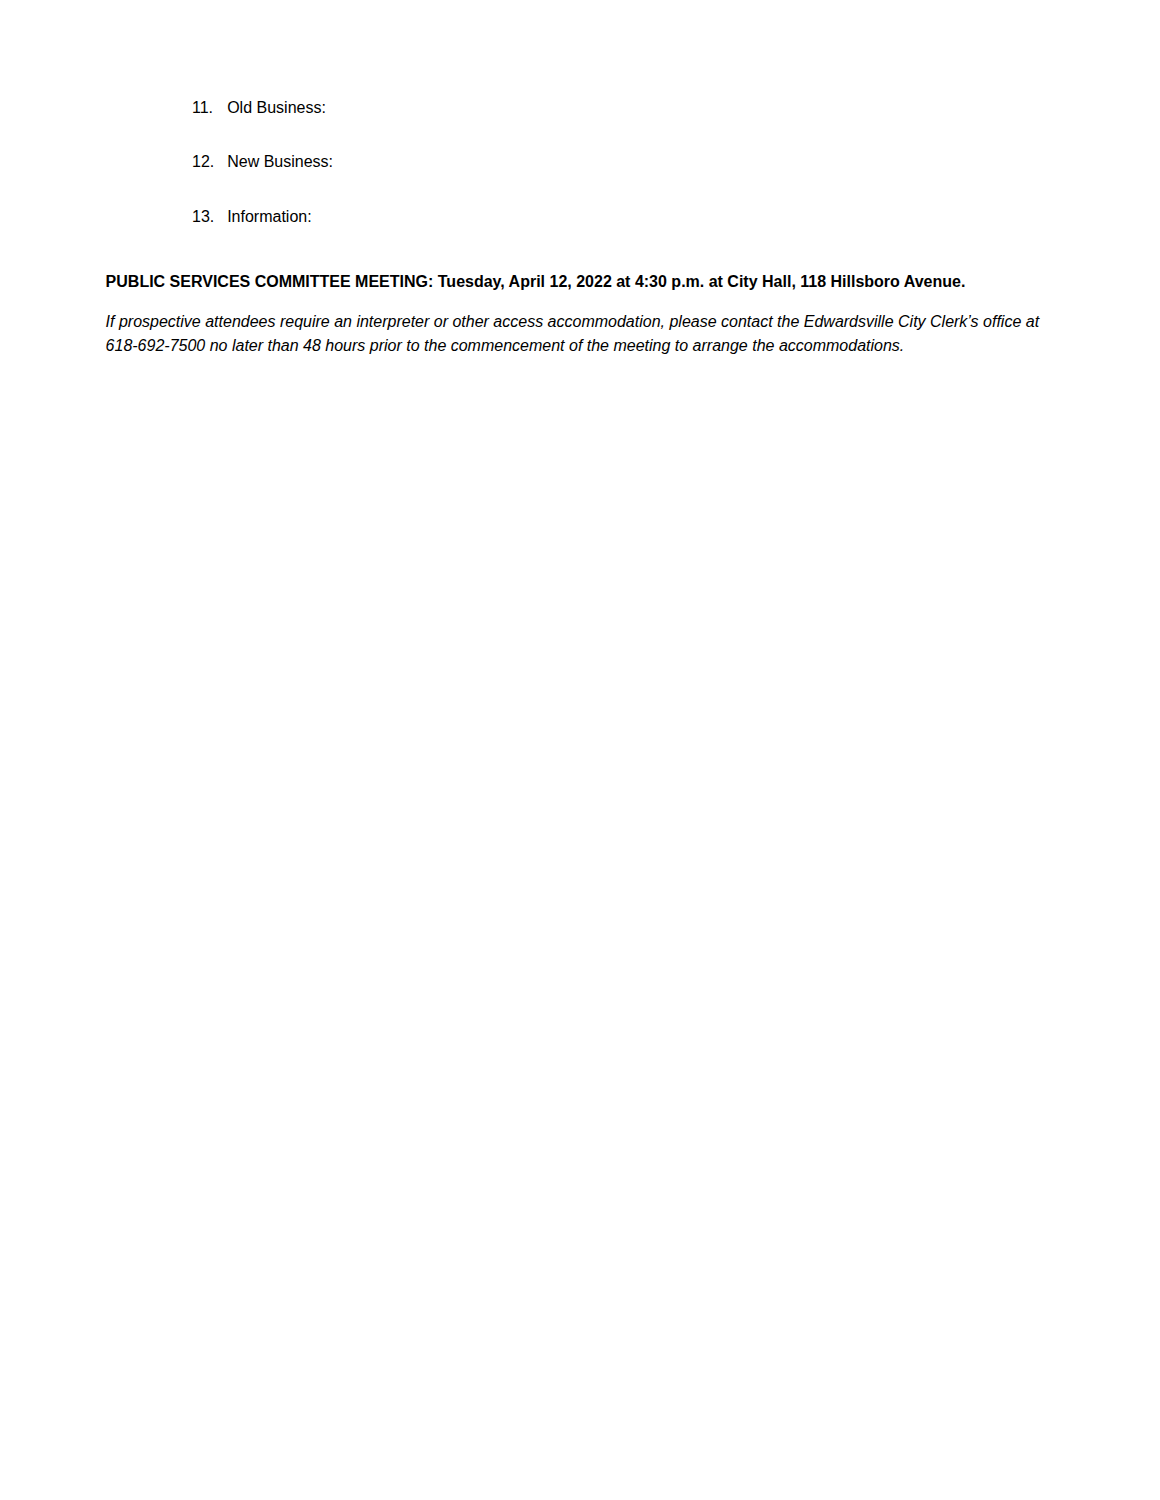11. Old Business:
12. New Business:
13. Information:
PUBLIC SERVICES COMMITTEE MEETING: Tuesday, April 12, 2022 at 4:30 p.m. at City Hall, 118 Hillsboro Avenue.
If prospective attendees require an interpreter or other access accommodation, please contact the Edwardsville City Clerk’s office at 618-692-7500 no later than 48 hours prior to the commencement of the meeting to arrange the accommodations.